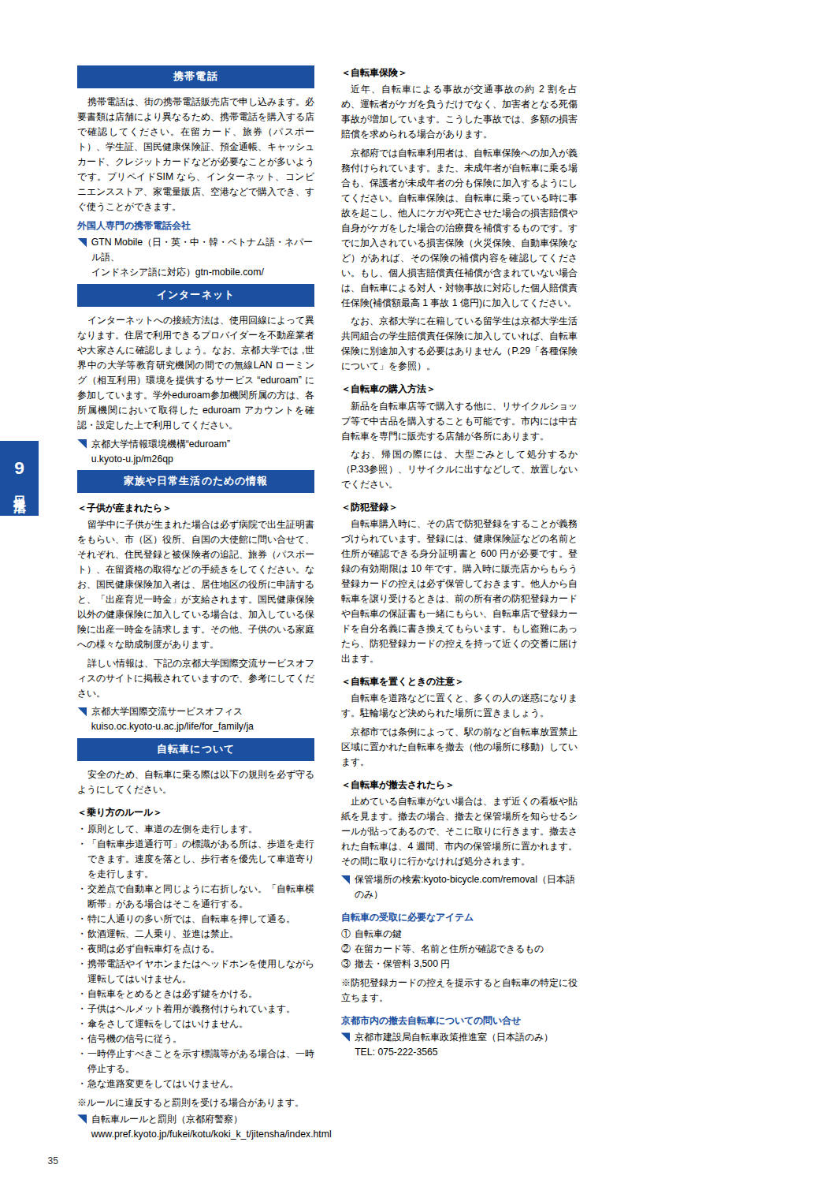9
日常生活
携帯電話
携帯電話は、街の携帯電話販売店で申し込みます。必要書類は店舗により異なるため、携帯電話を購入する店で確認してください。在留カード、旅券（パスポート）、学生証、国民健康保険証、預金通帳、キャッシュカード、クレジットカードなどが必要なことが多いようです。プリペイドSIM なら、インターネット、コンビニエンスストア、家電量販店、空港などで購入でき、すぐ使うことができます。
外国人専門の携帯電話会社
GTN Mobile（日・英・中・韓・ベトナム語・ネパール語、インドネシア語に対応）gtn-mobile.com/
インターネット
インターネットへの接続方法は、使用回線によって異なります。住居で利用できるプロバイダーを不動産業者や大家さんに確認しましょう。なお、京都大学では ,世界中の大学等教育研究機関の間での無線LAN ローミング（相互利用）環境を提供するサービス “eduroam” に参加しています。学外eduroam参加機関所属の方は、各所属機関において取得した eduroam アカウントを確認・設定した上で利用してください。
京都大学情報環境機構“eduroam”u.kyoto-u.jp/m26qp
家族や日常生活のための情報
＜子供が産まれたら＞
留学中に子供が生まれた場合は必ず病院で出生証明書をもらい、市（区）役所、自国の大使館に問い合せて、それぞれ、住民登録と被保険者の追記、旅券（パスポート）、在留資格の取得などの手続きをしてください。なお、国民健康保険加入者は、居住地区の役所に申請すると、「出産育児一時金」が支給されます。国民健康保険以外の健康保険に加入している場合は、加入している保険に出産一時金を請求します。その他、子供のいる家庭への様々な助成制度があります。
詳しい情報は、下記の京都大学国際交流サービスオフィスのサイトに掲載されていますので、参考にしてください。
京都大学国際交流サービスオフィスkuiso.oc.kyoto-u.ac.jp/life/for_family/ja
自転車について
安全のため、自転車に乗る際は以下の規則を必ず守るようにしてください。
＜乗り方のルール＞
原則として、車道の左側を走行します。
「自転車歩道通行可」の標識がある所は、歩道を走行できます。速度を落とし、歩行者を優先して車道寄りを走行します。
交差点で自動車と同じように右折しない。「自転車横断帯」がある場合はそこを通行する。
特に人通りの多い所では、自転車を押して通る。
飲酒運転、二人乗り、並進は禁止。
夜間は必ず自転車灯を点ける。
携帯電話やイヤホンまたはヘッドホンを使用しながら運転してはいけません。
自転車をとめるときは必ず鍵をかける。
子供はヘルメット着用が義務付けられています。
傘をさして運転をしてはいけません。
信号機の信号に従う。
一時停止すべきことを示す標識等がある場合は、一時停止する。
急な進路変更をしてはいけません。
※ルールに違反すると罰則を受ける場合があります。
自転車ルールと罰則（京都府警察）www.pref.kyoto.jp/fukei/kotu/koki_k_t/jitensha/index.html
＜自転車保険＞
近年、自転車による事故が交通事故の約 2 割を占め、運転者がケガを負うだけでなく、加害者となる死傷事故が増加しています。こうした事故では、多額の損害賠償を求められる場合があります。
京都府では自転車利用者は、自転車保険への加入が義務付けられています。また、未成年者が自転車に乗る場合も、保護者が未成年者の分も保険に加入するようにしてください。自転車保険は、自転車に乗っている時に事故を起こし、他人にケガや死亡させた場合の損害賠償や自身がケガをした場合の治療費を補償するものです。すでに加入されている損害保険（火災保険、自動車保険など）があれば、その保険の補償内容を確認してください。もし、個人損害賠償責任補償が含まれていない場合は、自転車による対人・対物事故に対応した個人賠償責任保険(補償額最高 1 事故 1 億円)に加入してください。
なお、京都大学に在籍している留学生は京都大学生活共同組合の学生賠償責任保険に加入していれば、自転車保険に別途加入する必要はありません（P.29「各種保険について」を参照）。
＜自転車の購入方法＞
新品を自転車店等で購入する他に、リサイクルショップ等で中古品を購入することも可能です。市内には中古自転車を専門に販売する店舗が各所にあります。
なお、帰国の際には、大型ごみとして処分するか（P.33参照）、リサイクルに出すなどして、放置しないでください。
＜防犯登録＞
自転車購入時に、その店で防犯登録をすることが義務づけられています。登録には、健康保険証などの名前と住所が確認できる身分証明書と 600 円が必要です。登録の有効期限は 10 年です。購入時に販売店からもらう登録カードの控えは必ず保管しておきます。他人から自転車を譲り受けるときは、前の所有者の防犯登録カードや自転車の保証書も一緒にもらい、自転車店で登録カードを自分名義に書き換えてもらいます。もし盗難にあったら、防犯登録カードの控えを持って近くの交番に届け出ます。
＜自転車を置くときの注意＞
自転車を道路などに置くと、多くの人の迷惑になります。駐輪場など決められた場所に置きましょう。
京都市では条例によって、駅の前など自転車放置禁止区域に置かれた自転車を撤去（他の場所に移動）しています。
＜自転車が撤去されたら＞
止めている自転車がない場合は、まず近くの看板や貼紙を見ます。撤去の場合、撤去と保管場所を知らせるシールが貼ってあるので、そこに取りに行きます。撤去された自転車は、4 週間、市内の保管場所に置かれます。その間に取りに行かなければ処分されます。
保管場所の検索:kyoto-bicycle.com/removal（日本語のみ）
自転車の受取に必要なアイテム
①自転車の鍵
②在留カード等、名前と住所が確認できるもの
③撤去・保管料 3,500 円
※防犯登録カードの控えを提示すると自転車の特定に役立ちます。
京都市内の撤去自転車についての問い合せ
京都市建設局自転車政策推進室（日本語のみ）TEL: 075-222-3565
35